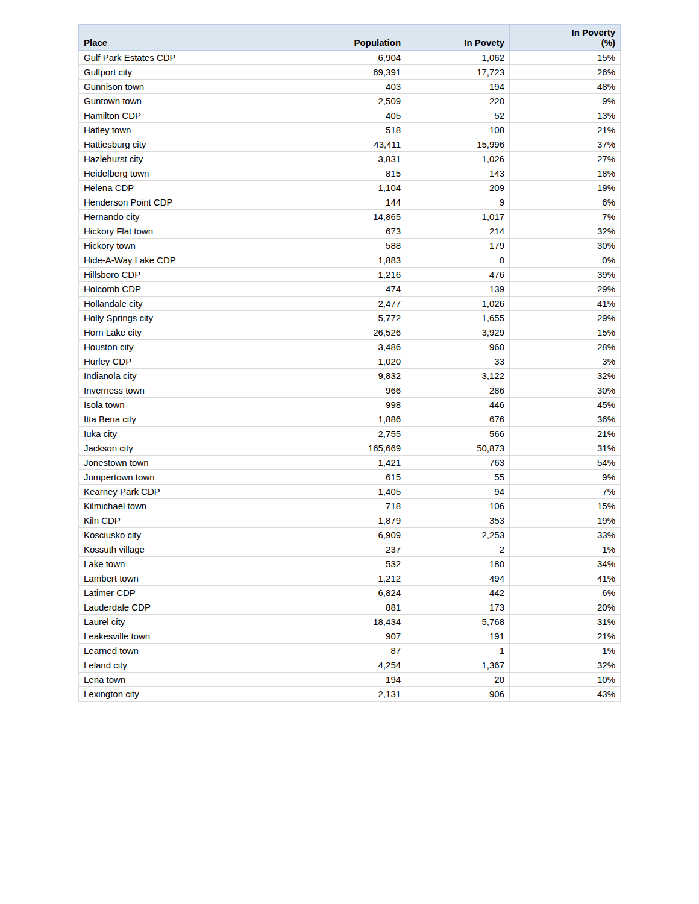| Place | Population | In Povety | In Poverty (%) |
| --- | --- | --- | --- |
| Gulf Park Estates CDP | 6,904 | 1,062 | 15% |
| Gulfport city | 69,391 | 17,723 | 26% |
| Gunnison town | 403 | 194 | 48% |
| Guntown town | 2,509 | 220 | 9% |
| Hamilton CDP | 405 | 52 | 13% |
| Hatley town | 518 | 108 | 21% |
| Hattiesburg city | 43,411 | 15,996 | 37% |
| Hazlehurst city | 3,831 | 1,026 | 27% |
| Heidelberg town | 815 | 143 | 18% |
| Helena CDP | 1,104 | 209 | 19% |
| Henderson Point CDP | 144 | 9 | 6% |
| Hernando city | 14,865 | 1,017 | 7% |
| Hickory Flat town | 673 | 214 | 32% |
| Hickory town | 588 | 179 | 30% |
| Hide-A-Way Lake CDP | 1,883 | 0 | 0% |
| Hillsboro CDP | 1,216 | 476 | 39% |
| Holcomb CDP | 474 | 139 | 29% |
| Hollandale city | 2,477 | 1,026 | 41% |
| Holly Springs city | 5,772 | 1,655 | 29% |
| Horn Lake city | 26,526 | 3,929 | 15% |
| Houston city | 3,486 | 960 | 28% |
| Hurley CDP | 1,020 | 33 | 3% |
| Indianola city | 9,832 | 3,122 | 32% |
| Inverness town | 966 | 286 | 30% |
| Isola town | 998 | 446 | 45% |
| Itta Bena city | 1,886 | 676 | 36% |
| Iuka city | 2,755 | 566 | 21% |
| Jackson city | 165,669 | 50,873 | 31% |
| Jonestown town | 1,421 | 763 | 54% |
| Jumpertown town | 615 | 55 | 9% |
| Kearney Park CDP | 1,405 | 94 | 7% |
| Kilmichael town | 718 | 106 | 15% |
| Kiln CDP | 1,879 | 353 | 19% |
| Kosciusko city | 6,909 | 2,253 | 33% |
| Kossuth village | 237 | 2 | 1% |
| Lake town | 532 | 180 | 34% |
| Lambert town | 1,212 | 494 | 41% |
| Latimer CDP | 6,824 | 442 | 6% |
| Lauderdale CDP | 881 | 173 | 20% |
| Laurel city | 18,434 | 5,768 | 31% |
| Leakesville town | 907 | 191 | 21% |
| Learned town | 87 | 1 | 1% |
| Leland city | 4,254 | 1,367 | 32% |
| Lena town | 194 | 20 | 10% |
| Lexington city | 2,131 | 906 | 43% |